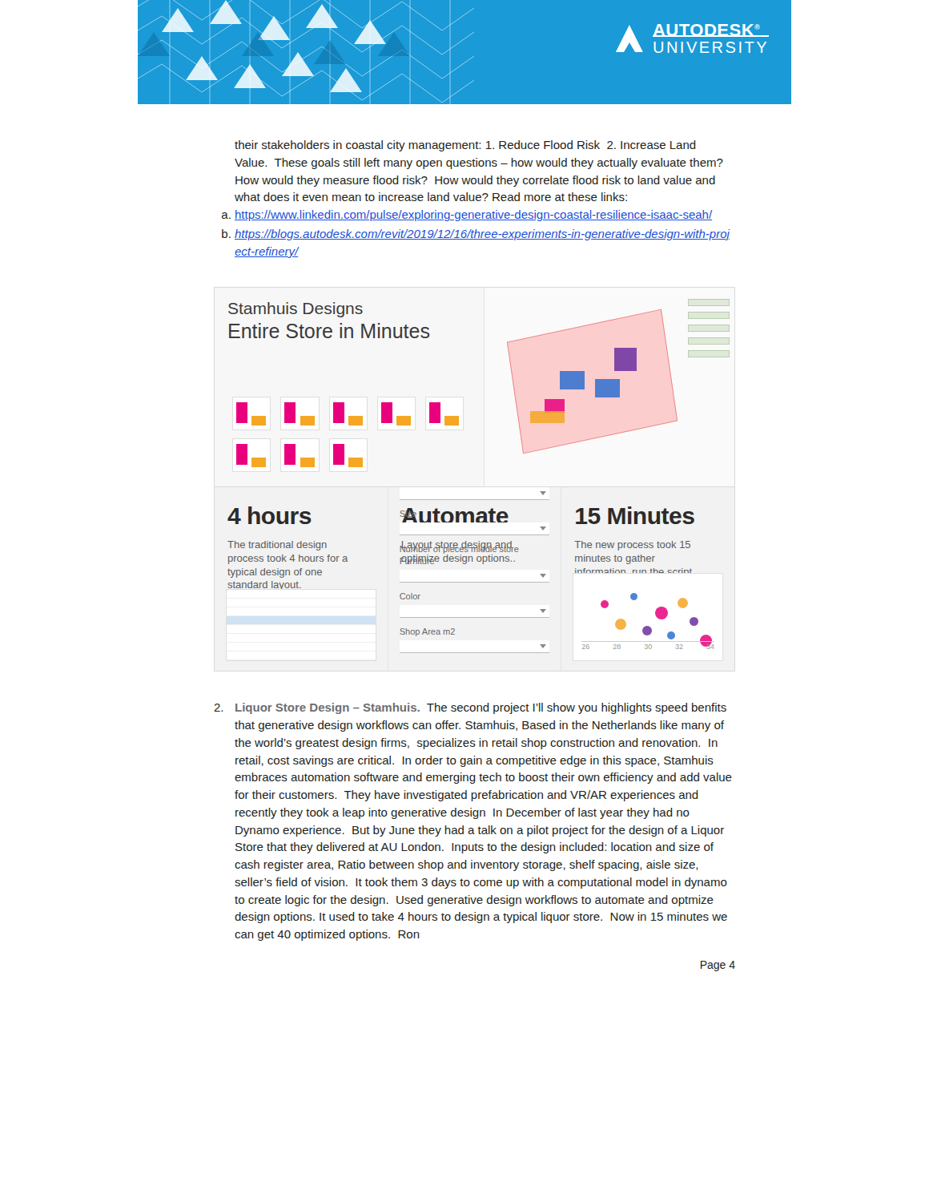AUTODESK®
UNIVERSITY
their stakeholders in coastal city management: 1. Reduce Flood Risk 2. Increase Land Value. These goals still left many open questions – how would they actually evaluate them? How would they measure flood risk? How would they correlate flood risk to land value and what does it even mean to increase land value? Read more at these links:
https://www.linkedin.com/pulse/exploring-generative-design-coastal-resilience-isaac-seah/
https://blogs.autodesk.com/revit/2019/12/16/three-experiments-in-generative-design-with-project-refinery/
Stamhuis DesignsEntire Store in Minutes
4 hours
The traditional design process took 4 hours for a typical design of one standard layout.
Automate
Layout store design and optimize design options..
Number of wall shelfs
Size
Number of pieces middle store Furniture
Color
Shop Area m2
15 Minutes
The new process took 15 minutes to gather information, run the script, and receive 40 optimized design options.
2628303234
Liquor Store Design – Stamhuis. The second project I’ll show you highlights speed benfits that generative design workflows can offer. Stamhuis, Based in the Netherlands like many of the world’s greatest design firms, specializes in retail shop construction and renovation. In retail, cost savings are critical. In order to gain a competitive edge in this space, Stamhuis embraces automation software and emerging tech to boost their own efficiency and add value for their customers. They have investigated prefabrication and VR/AR experiences and recently they took a leap into generative design In December of last year they had no Dynamo experience. But by June they had a talk on a pilot project for the design of a Liquor Store that they delivered at AU London. Inputs to the design included: location and size of cash register area, Ratio between shop and inventory storage, shelf spacing, aisle size, seller’s field of vision. It took them 3 days to come up with a computational model in dynamo to create logic for the design. Used generative design workflows to automate and optmize design options. It used to take 4 hours to design a typical liquor store. Now in 15 minutes we can get 40 optimized options. Ron
Page 4